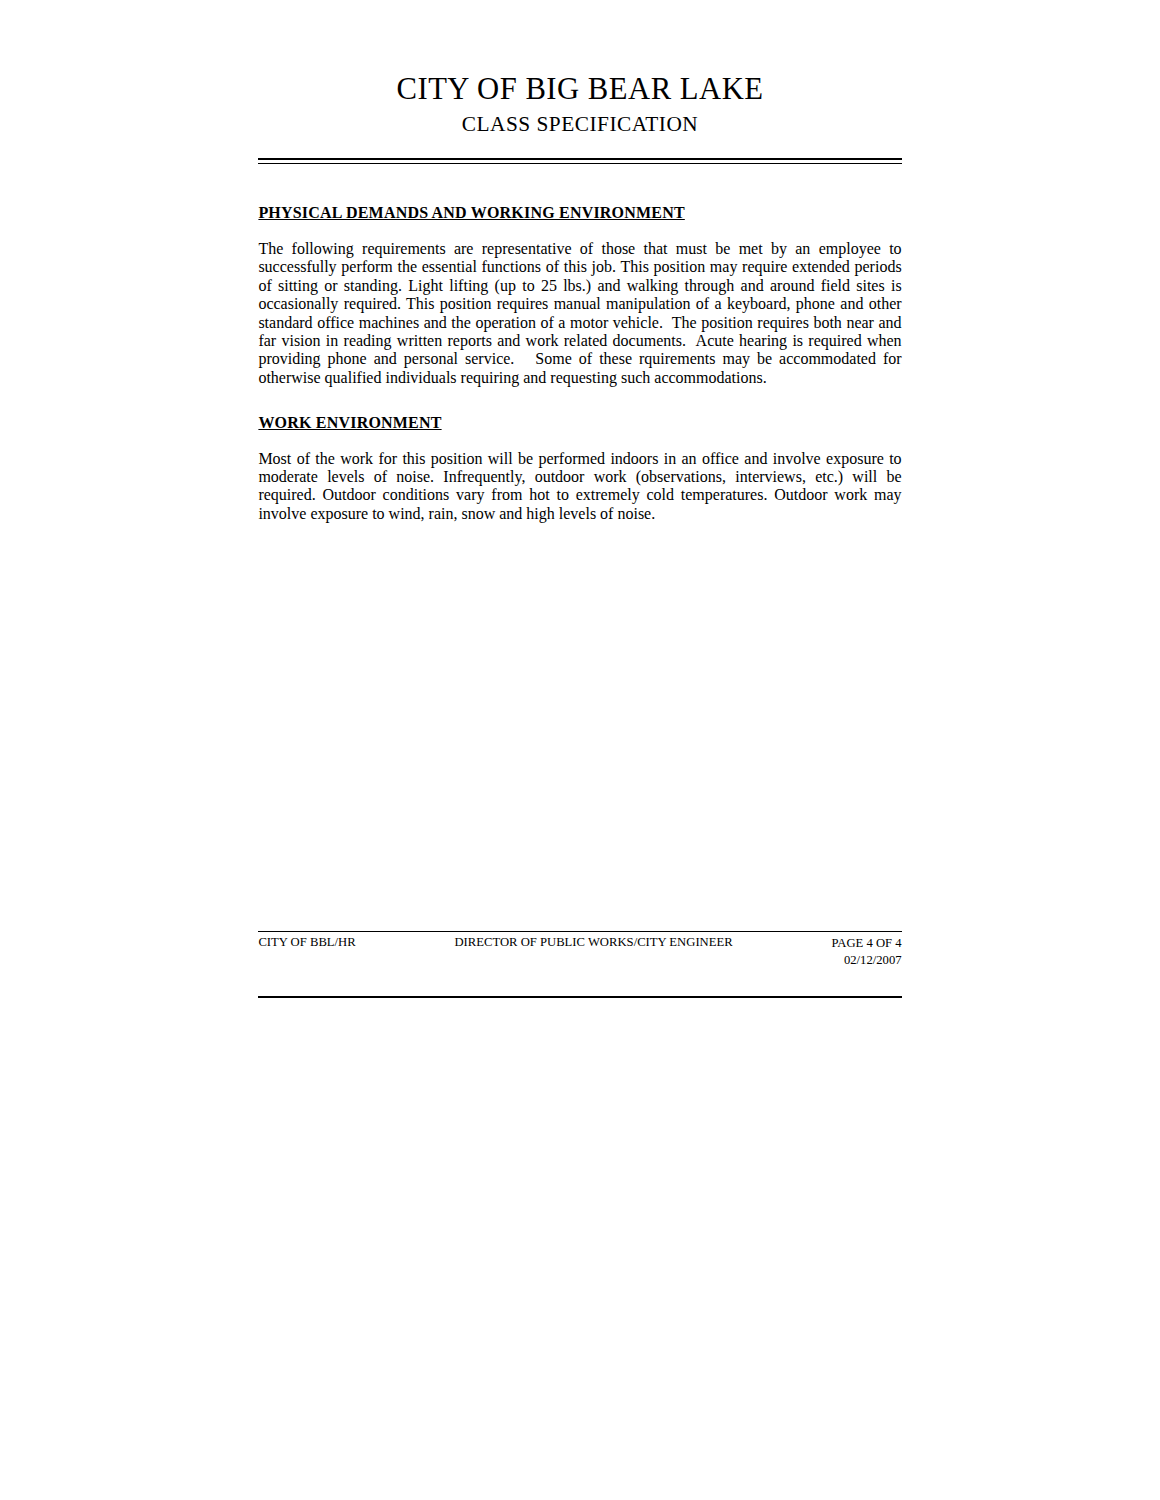CITY OF BIG BEAR LAKE
CLASS SPECIFICATION
PHYSICAL DEMANDS AND WORKING ENVIRONMENT
The following requirements are representative of those that must be met by an employee to successfully perform the essential functions of this job. This position may require extended periods of sitting or standing. Light lifting (up to 25 lbs.) and walking through and around field sites is occasionally required. This position requires manual manipulation of a keyboard, phone and other standard office machines and the operation of a motor vehicle. The position requires both near and far vision in reading written reports and work related documents. Acute hearing is required when providing phone and personal service. Some of these rquirements may be accommodated for otherwise qualified individuals requiring and requesting such accommodations.
WORK ENVIRONMENT
Most of the work for this position will be performed indoors in an office and involve exposure to moderate levels of noise. Infrequently, outdoor work (observations, interviews, etc.) will be required. Outdoor conditions vary from hot to extremely cold temperatures. Outdoor work may involve exposure to wind, rain, snow and high levels of noise.
CITY OF BBL/HR
DIRECTOR OF PUBLIC WORKS/CITY ENGINEER
PAGE 4 OF 4
02/12/2007